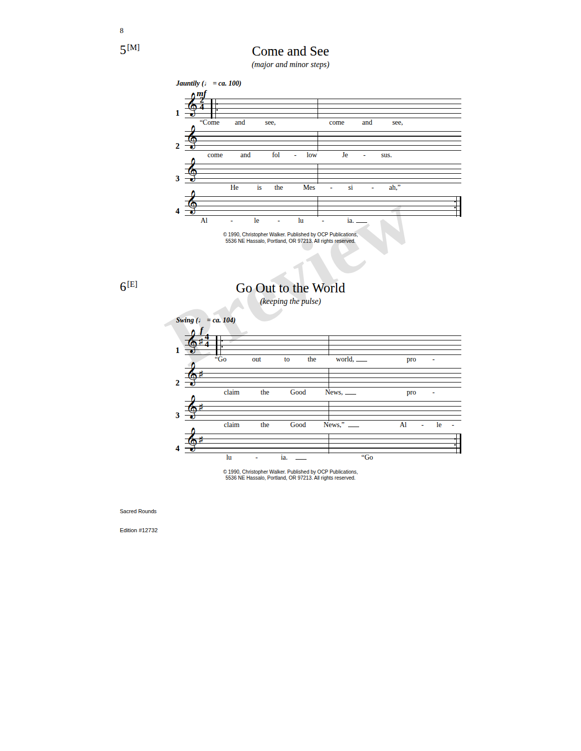Preview
8
5[M]
Come and See
(major and minor steps)
Jauntily (♩ = ca. 100)
mf
1
𝄞 24
“Come and see, come and see,
2
𝄞
come and fol - low Je - sus.
3
𝄞
He is the Mes - si - ah,”
4
𝄞
Al - le - lu - ia.
© 1990, Christopher Walker. Published by OCP Publications,
5536 NE Hassalo, Portland, OR 97213. All rights reserved.
6[E]
Go Out to the World
(keeping the pulse)
Swing (♩ = ca. 104)
f
1
𝄞 ♯ 44
“Go out to the world, pro -
2
𝄞 ♯
claim the Good News, pro -
3
𝄞 ♯
claim the Good News,” Al - le -
4
𝄞 ♯
lu - ia. “Go
© 1990, Christopher Walker. Published by OCP Publications,
5536 NE Hassalo, Portland, OR 97213. All rights reserved.
Sacred Rounds
Edition #12732